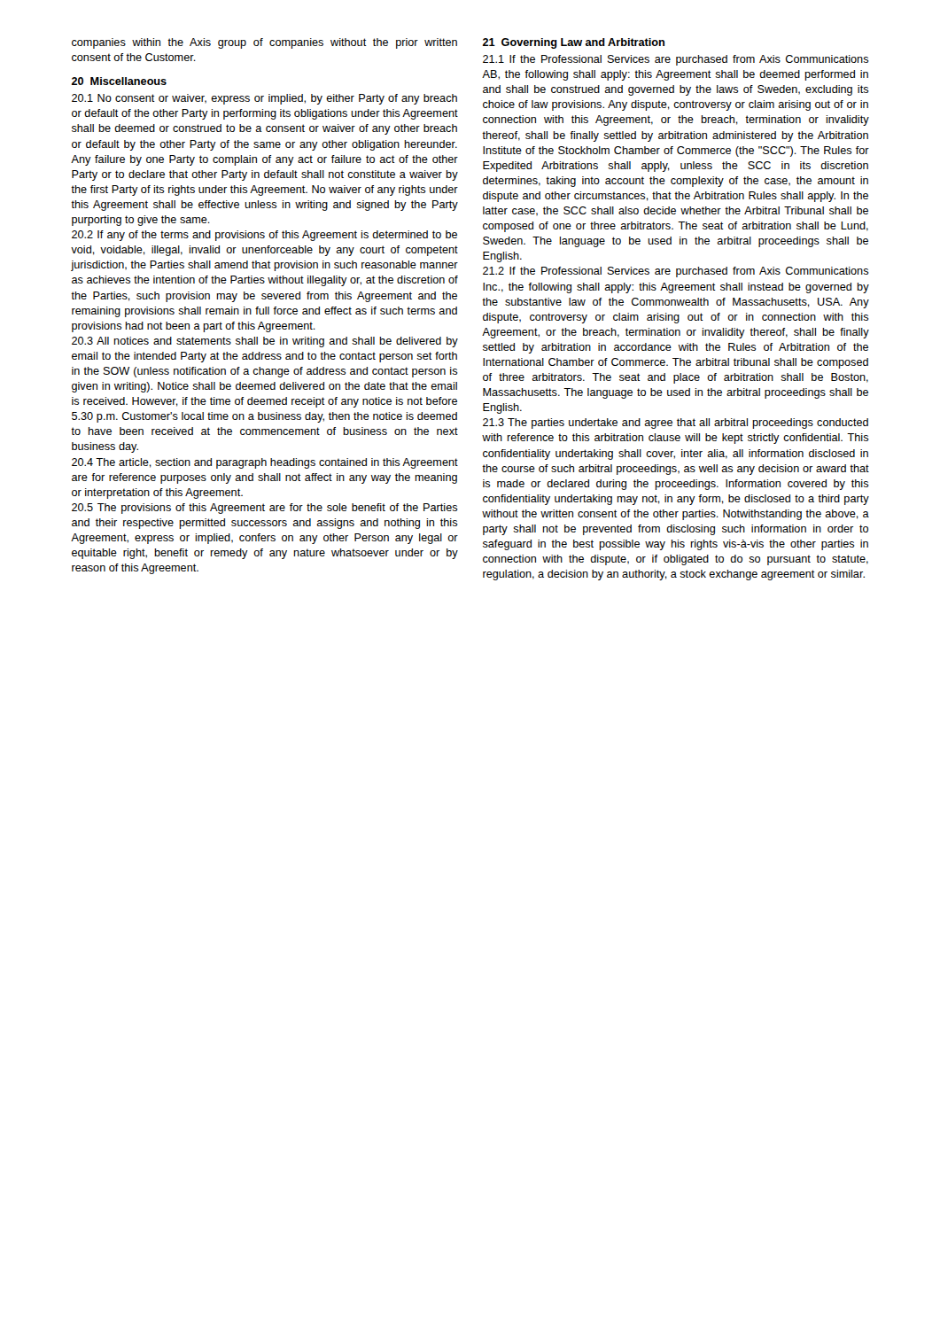companies within the Axis group of companies without the prior written consent of the Customer.
20 Miscellaneous
20.1 No consent or waiver, express or implied, by either Party of any breach or default of the other Party in performing its obligations under this Agreement shall be deemed or construed to be a consent or waiver of any other breach or default by the other Party of the same or any other obligation hereunder. Any failure by one Party to complain of any act or failure to act of the other Party or to declare that other Party in default shall not constitute a waiver by the first Party of its rights under this Agreement. No waiver of any rights under this Agreement shall be effective unless in writing and signed by the Party purporting to give the same.
20.2 If any of the terms and provisions of this Agreement is determined to be void, voidable, illegal, invalid or unenforceable by any court of competent jurisdiction, the Parties shall amend that provision in such reasonable manner as achieves the intention of the Parties without illegality or, at the discretion of the Parties, such provision may be severed from this Agreement and the remaining provisions shall remain in full force and effect as if such terms and provisions had not been a part of this Agreement.
20.3 All notices and statements shall be in writing and shall be delivered by email to the intended Party at the address and to the contact person set forth in the SOW (unless notification of a change of address and contact person is given in writing). Notice shall be deemed delivered on the date that the email is received. However, if the time of deemed receipt of any notice is not before 5.30 p.m. Customer's local time on a business day, then the notice is deemed to have been received at the commencement of business on the next business day.
20.4 The article, section and paragraph headings contained in this Agreement are for reference purposes only and shall not affect in any way the meaning or interpretation of this Agreement.
20.5 The provisions of this Agreement are for the sole benefit of the Parties and their respective permitted successors and assigns and nothing in this Agreement, express or implied, confers on any other Person any legal or equitable right, benefit or remedy of any nature whatsoever under or by reason of this Agreement.
21 Governing Law and Arbitration
21.1 If the Professional Services are purchased from Axis Communications AB, the following shall apply: this Agreement shall be deemed performed in and shall be construed and governed by the laws of Sweden, excluding its choice of law provisions. Any dispute, controversy or claim arising out of or in connection with this Agreement, or the breach, termination or invalidity thereof, shall be finally settled by arbitration administered by the Arbitration Institute of the Stockholm Chamber of Commerce (the "SCC"). The Rules for Expedited Arbitrations shall apply, unless the SCC in its discretion determines, taking into account the complexity of the case, the amount in dispute and other circumstances, that the Arbitration Rules shall apply. In the latter case, the SCC shall also decide whether the Arbitral Tribunal shall be composed of one or three arbitrators. The seat of arbitration shall be Lund, Sweden. The language to be used in the arbitral proceedings shall be English.
21.2 If the Professional Services are purchased from Axis Communications Inc., the following shall apply: this Agreement shall instead be governed by the substantive law of the Commonwealth of Massachusetts, USA. Any dispute, controversy or claim arising out of or in connection with this Agreement, or the breach, termination or invalidity thereof, shall be finally settled by arbitration in accordance with the Rules of Arbitration of the International Chamber of Commerce. The arbitral tribunal shall be composed of three arbitrators. The seat and place of arbitration shall be Boston, Massachusetts. The language to be used in the arbitral proceedings shall be English.
21.3 The parties undertake and agree that all arbitral proceedings conducted with reference to this arbitration clause will be kept strictly confidential. This confidentiality undertaking shall cover, inter alia, all information disclosed in the course of such arbitral proceedings, as well as any decision or award that is made or declared during the proceedings. Information covered by this confidentiality undertaking may not, in any form, be disclosed to a third party without the written consent of the other parties. Notwithstanding the above, a party shall not be prevented from disclosing such information in order to safeguard in the best possible way his rights vis-à-vis the other parties in connection with the dispute, or if obligated to do so pursuant to statute, regulation, a decision by an authority, a stock exchange agreement or similar.